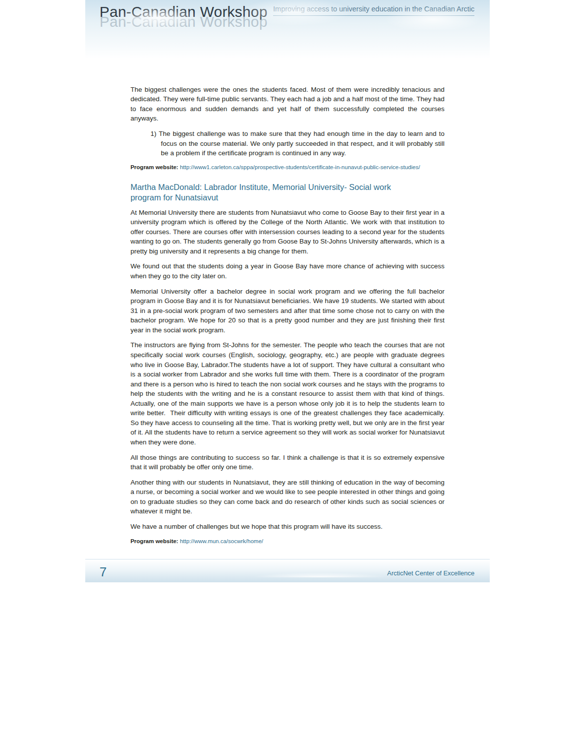Pan-Canadian Workshop
Pan-Canadian Workshop
Improving access to university education in the Canadian Arctic
The biggest challenges were the ones the students faced. Most of them were incredibly tenacious and dedicated. They were full-time public servants. They each had a job and a half most of the time. They had to face enormous and sudden demands and yet half of them successfully completed the courses anyways.
1) The biggest challenge was to make sure that they had enough time in the day to learn and to focus on the course material. We only partly succeeded in that respect, and it will probably still be a problem if the certificate program is continued in any way.
Program website: http://www1.carleton.ca/sppa/prospective-students/certificate-in-nunavut-public-service-studies/
Martha MacDonald: Labrador Institute, Memorial University- Social work
program for Nunatsiavut
At Memorial University there are students from Nunatsiavut who come to Goose Bay to their first year in a university program which is offered by the College of the North Atlantic. We work with that institution to offer courses. There are courses offer with intersession courses leading to a second year for the students wanting to go on. The students generally go from Goose Bay to St-Johns University afterwards, which is a pretty big university and it represents a big change for them.
We found out that the students doing a year in Goose Bay have more chance of achieving with success when they go to the city later on.
Memorial University offer a bachelor degree in social work program and we offering the full bachelor program in Goose Bay and it is for Nunatsiavut beneficiaries. We have 19 students. We started with about 31 in a pre-social work program of two semesters and after that time some chose not to carry on with the bachelor program. We hope for 20 so that is a pretty good number and they are just finishing their first year in the social work program.
The instructors are flying from St-Johns for the semester. The people who teach the courses that are not specifically social work courses (English, sociology, geography, etc.) are people with graduate degrees who live in Goose Bay, Labrador.The students have a lot of support. They have cultural a consultant who is a social worker from Labrador and she works full time with them. There is a coordinator of the program and there is a person who is hired to teach the non social work courses and he stays with the programs to help the students with the writing and he is a constant resource to assist them with that kind of things. Actually, one of the main supports we have is a person whose only job it is to help the students learn to write better. Their difficulty with writing essays is one of the greatest challenges they face academically. So they have access to counseling all the time. That is working pretty well, but we only are in the first year of it. All the students have to return a service agreement so they will work as social worker for Nunatsiavut when they were done.
All those things are contributing to success so far. I think a challenge is that it is so extremely expensive that it will probably be offer only one time.
Another thing with our students in Nunatsiavut, they are still thinking of education in the way of becoming a nurse, or becoming a social worker and we would like to see people interested in other things and going on to graduate studies so they can come back and do research of other kinds such as social sciences or whatever it might be.
We have a number of challenges but we hope that this program will have its success.
Program website: http://www.mun.ca/socwrk/home/
7
ArcticNet Center of Excellence